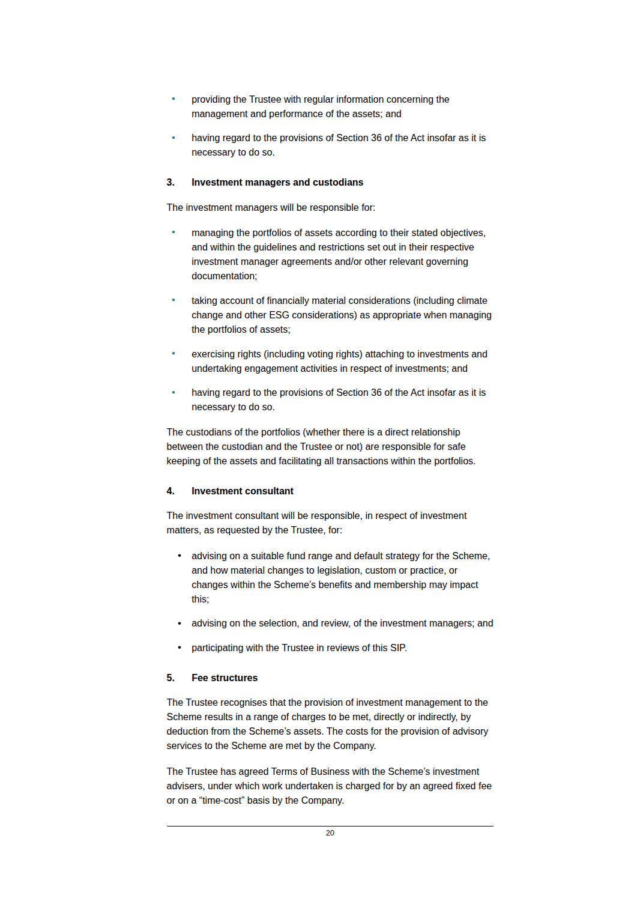providing the Trustee with regular information concerning the management and performance of the assets; and
having regard to the provisions of Section 36 of the Act insofar as it is necessary to do so.
3. Investment managers and custodians
The investment managers will be responsible for:
managing the portfolios of assets according to their stated objectives, and within the guidelines and restrictions set out in their respective investment manager agreements and/or other relevant governing documentation;
taking account of financially material considerations (including climate change and other ESG considerations) as appropriate when managing the portfolios of assets;
exercising rights (including voting rights) attaching to investments and undertaking engagement activities in respect of investments; and
having regard to the provisions of Section 36 of the Act insofar as it is necessary to do so.
The custodians of the portfolios (whether there is a direct relationship between the custodian and the Trustee or not) are responsible for safe keeping of the assets and facilitating all transactions within the portfolios.
4. Investment consultant
The investment consultant will be responsible, in respect of investment matters, as requested by the Trustee, for:
advising on a suitable fund range and default strategy for the Scheme, and how material changes to legislation, custom or practice, or changes within the Scheme’s benefits and membership may impact this;
advising on the selection, and review, of the investment managers; and
participating with the Trustee in reviews of this SIP.
5. Fee structures
The Trustee recognises that the provision of investment management to the Scheme results in a range of charges to be met, directly or indirectly, by deduction from the Scheme’s assets. The costs for the provision of advisory services to the Scheme are met by the Company.
The Trustee has agreed Terms of Business with the Scheme’s investment advisers, under which work undertaken is charged for by an agreed fixed fee or on a “time-cost” basis by the Company.
20